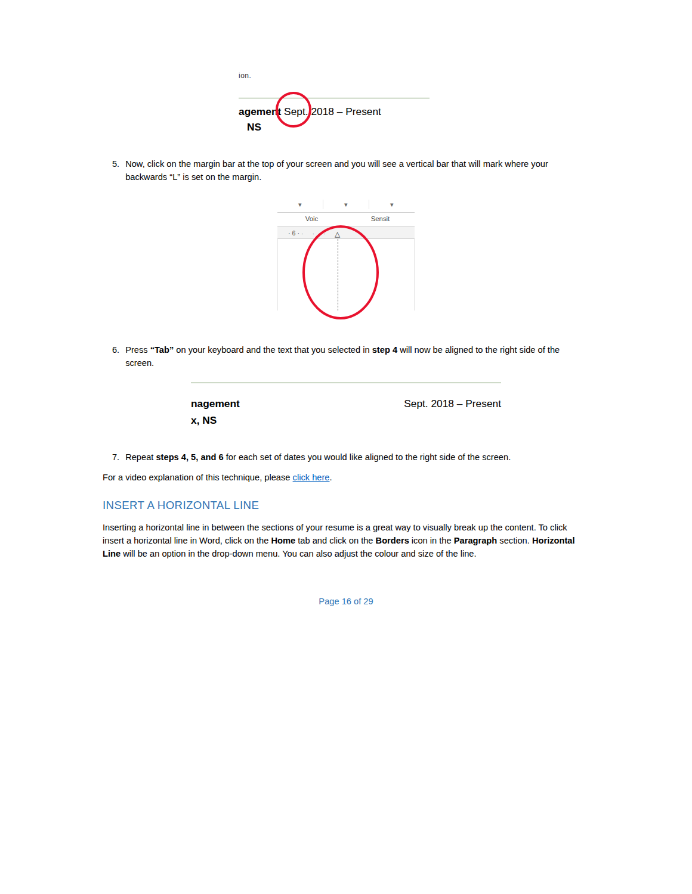ion.
agem ent Sept. 2018 – Present
NS
Now, click on the margin bar at the top of your screen and you will see a vertical bar that will mark where your backwards “L” is set on the margin.
▾
▾
▾
Voic
Sensit
· 6 · · · · △
Press “Tab” on your keyboard and the text that you selected in step 4 will now be aligned to the right side of the screen.
nagement Sept. 2018 – Present
x, NS
Repeat steps 4, 5, and 6 for each set of dates you would like aligned to the right side of the screen.
For a video explanation of this technique, please click here.
Insert a Horizontal Line
Inserting a horizontal line in between the sections of your resume is a great way to visually break up the content. To click insert a horizontal line in Word, click on the Home tab and click on the Borders icon in the Paragraph section. Horizontal Line will be an option in the drop-down menu. You can also adjust the colour and size of the line.
Page 16 of 29